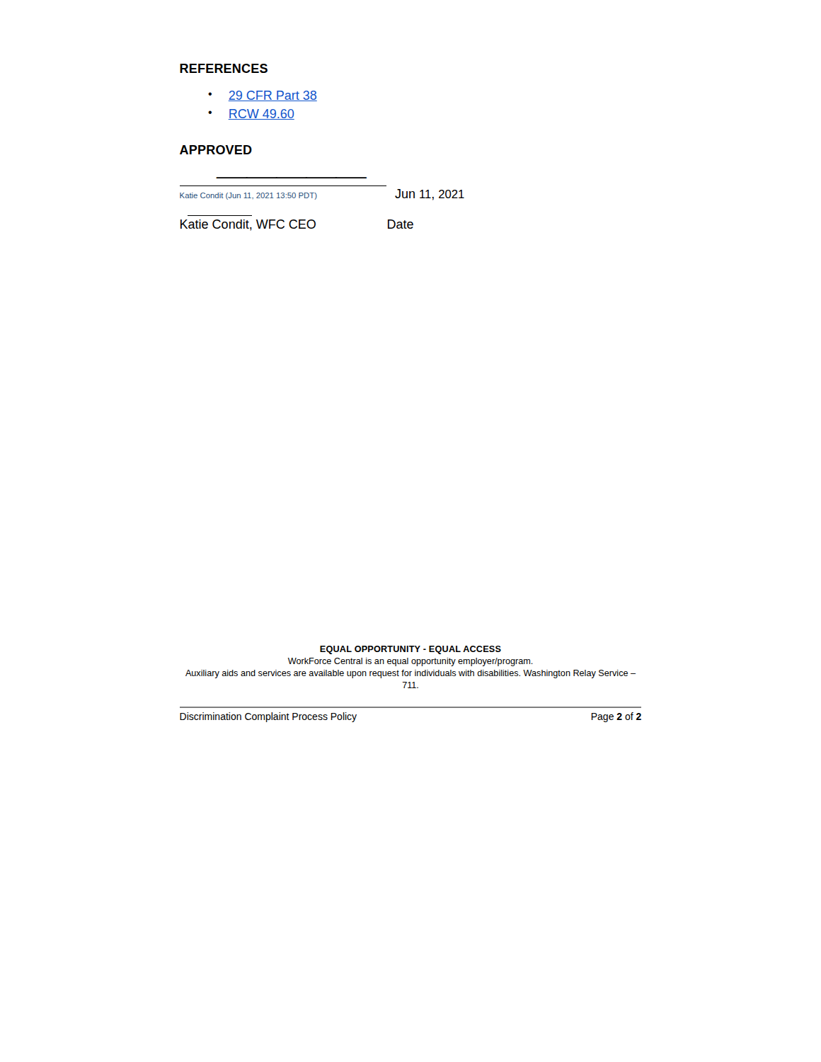REFERENCES
29 CFR Part 38
RCW 49.60
APPROVED
—————
Katie Condit (Jun 11, 2021 13:50 PDT) Jun 11, 2021
Katie Condit, WFC CEO Date
EQUAL OPPORTUNITY - EQUAL ACCESS
WorkForce Central is an equal opportunity employer/program.
Auxiliary aids and services are available upon request for individuals with disabilities. Washington Relay Service – 711.
Discrimination Complaint Process Policy Page 2 of 2